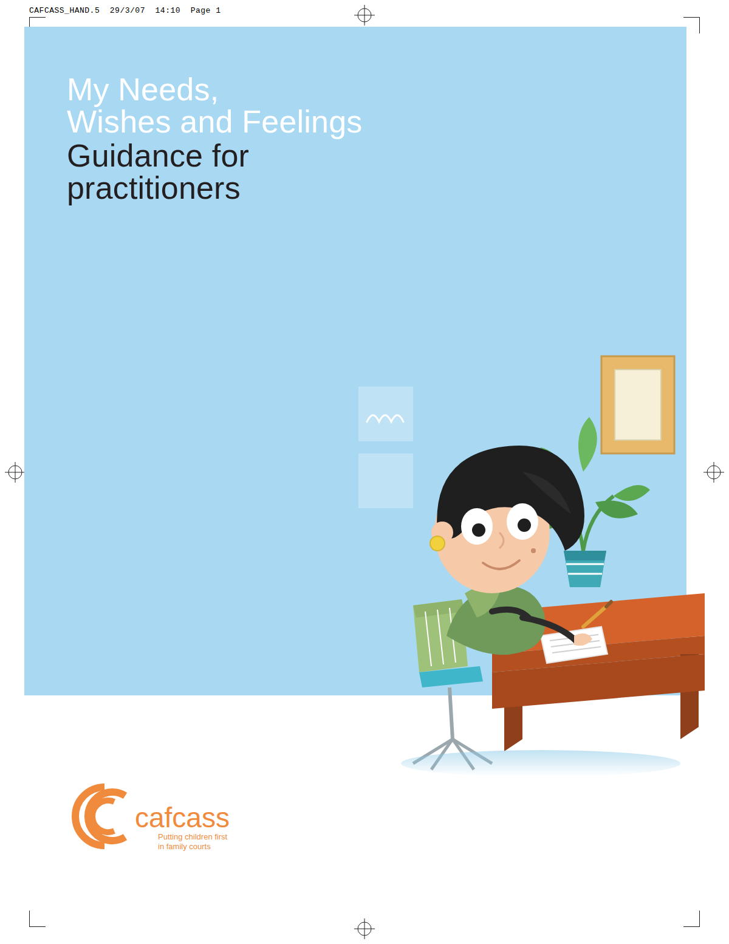CAFCASS_HAND.5 29/3/07 14:10 Page 1
My Needs, Wishes and Feelings Guidance for practitioners
cafcass Putting children first in family courts
Cafcass — Putting children first in family courts.